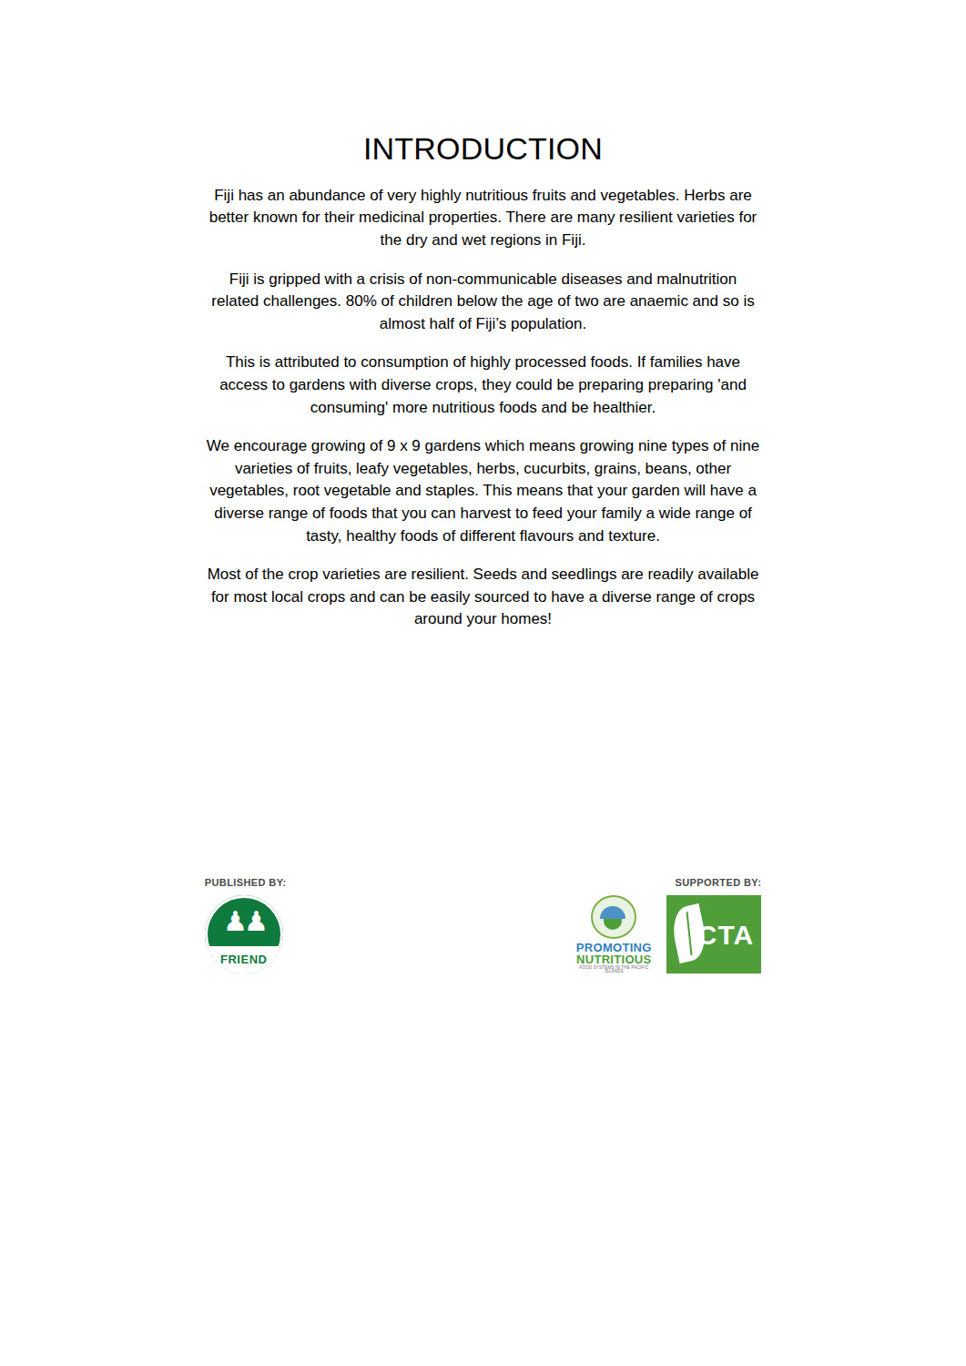INTRODUCTION
Fiji has an abundance of very highly nutritious fruits and vegetables. Herbs are better known for their medicinal properties. There are many resilient varieties for the dry and wet regions in Fiji.
Fiji is gripped with a crisis of non-communicable diseases and malnutrition related challenges. 80% of children below the age of two are anaemic and so is almost half of Fiji’s population.
This is attributed to consumption of highly processed foods. If families have access to gardens with diverse crops, they could be preparing preparing 'and consuming' more nutritious foods and be healthier.
We encourage growing of 9 x 9 gardens which means growing nine types of nine varieties of fruits, leafy vegetables, herbs, cucurbits, grains, beans, other vegetables, root vegetable and staples. This means that your garden will have a diverse range of foods that you can harvest to feed your family a wide range of tasty, healthy foods of different flavours and texture.
Most of the crop varieties are resilient. Seeds and seedlings are readily available for most local crops and can be easily sourced to have a diverse range of crops around your homes!
PUBLISHED BY:
♟♟
FRIEND
SUPPORTED BY:
PROMOTING
NUTRITIOUS
FOOD SYSTEMS IN THE PACIFIC ISLANDS
CTA